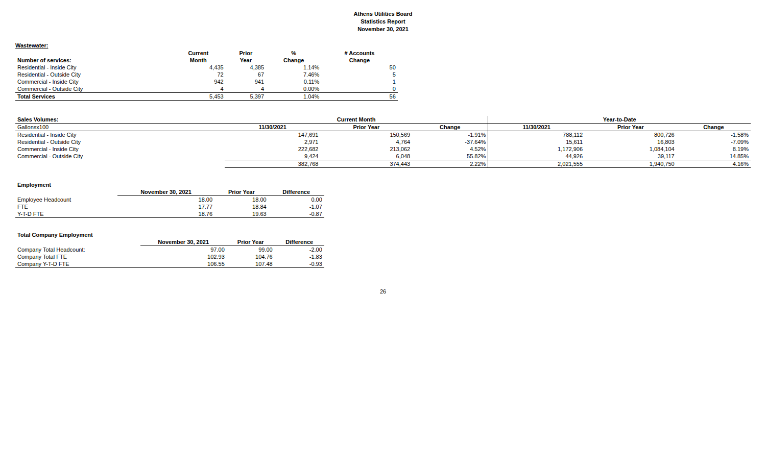Athens Utilities Board
Statistics Report
November 30, 2021
Wastewater:
| | Current | Prior | % | # Accounts |
| Number of services: | Month | Year | Change | Change |
| Residential - Inside City | 4,435 | 4,385 | 1.14% | 50 |
| Residential - Outside City | 72 | 67 | 7.46% | 5 |
| Commercial - Inside City | 942 | 941 | 0.11% | 1 |
| Commercial - Outside City | 4 | 4 | 0.00% | 0 |
| Total Services | 5,453 | 5,397 | 1.04% | 56 |
| Sales Volumes: | Current Month | Year-to-Date |
| --- | --- | --- |
| Gallonsx100 | 11/30/2021 | Prior Year | Change | 11/30/2021 | Prior Year | Change |
| Residential - Inside City | 147,691 | 150,569 | -1.91% | 788,112 | 800,726 | -1.58% |
| Residential - Outside City | 2,971 | 4,764 | -37.64% | 15,611 | 16,803 | -7.09% |
| Commercial - Inside City | 222,682 | 213,062 | 4.52% | 1,172,906 | 1,084,104 | 8.19% |
| Commercial - Outside City | 9,424 | 6,048 | 55.82% | 44,926 | 39,117 | 14.85% |
| | 382,768 | 374,443 | 2.22% | 2,021,555 | 1,940,750 | 4.16% |
| Employment | | | |
| --- | --- | --- | --- |
| | November 30, 2021 | Prior Year | Difference |
| Employee Headcount | 18.00 | 18.00 | 0.00 |
| FTE | 17.77 | 18.84 | -1.07 |
| Y-T-D FTE | 18.76 | 19.63 | -0.87 |
| Total Company Employment | | | |
| --- | --- | --- | --- |
| | November 30, 2021 | Prior Year | Difference |
| Company Total Headcount: | 97.00 | 99.00 | -2.00 |
| Company Total FTE | 102.93 | 104.76 | -1.83 |
| Company Y-T-D FTE | 106.55 | 107.48 | -0.93 |
26